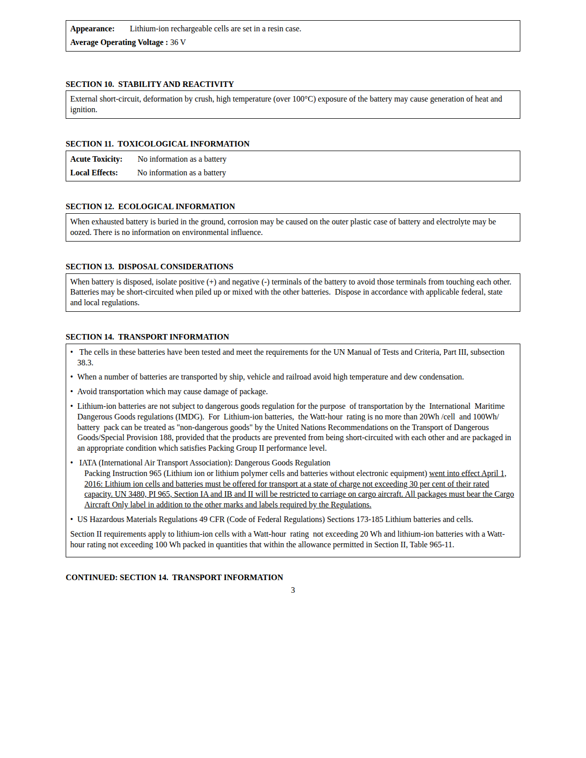Appearance: Lithium-ion rechargeable cells are set in a resin case.
Average Operating Voltage : 36 V
SECTION 10. STABILITY AND REACTIVITY
External short-circuit, deformation by crush, high temperature (over 100°C) exposure of the battery may cause generation of heat and ignition.
SECTION 11. TOXICOLOGICAL INFORMATION
Acute Toxicity: No information as a battery
Local Effects: No information as a battery
SECTION 12. ECOLOGICAL INFORMATION
When exhausted battery is buried in the ground, corrosion may be caused on the outer plastic case of battery and electrolyte may be oozed. There is no information on environmental influence.
SECTION 13. DISPOSAL CONSIDERATIONS
When battery is disposed, isolate positive (+) and negative (-) terminals of the battery to avoid those terminals from touching each other. Batteries may be short-circuited when piled up or mixed with the other batteries. Dispose in accordance with applicable federal, state and local regulations.
SECTION 14. TRANSPORT INFORMATION
The cells in these batteries have been tested and meet the requirements for the UN Manual of Tests and Criteria, Part III, subsection 38.3.
When a number of batteries are transported by ship, vehicle and railroad avoid high temperature and dew condensation.
Avoid transportation which may cause damage of package.
Lithium-ion batteries are not subject to dangerous goods regulation for the purpose of transportation by the International Maritime Dangerous Goods regulations (IMDG). For Lithium-ion batteries, the Watt-hour rating is no more than 20Wh /cell and 100Wh/ battery pack can be treated as "non-dangerous goods" by the United Nations Recommendations on the Transport of Dangerous Goods/Special Provision 188, provided that the products are prevented from being short-circuited with each other and are packaged in an appropriate condition which satisfies Packing Group II performance level.
IATA (International Air Transport Association): Dangerous Goods Regulation
Packing Instruction 965 (Lithium ion or lithium polymer cells and batteries without electronic equipment) went into effect April 1, 2016: Lithium ion cells and batteries must be offered for transport at a state of charge not exceeding 30 per cent of their rated capacity. UN 3480, PI 965, Section IA and IB and II will be restricted to carriage on cargo aircraft. All packages must bear the Cargo Aircraft Only label in addition to the other marks and labels required by the Regulations.
US Hazardous Materials Regulations 49 CFR (Code of Federal Regulations) Sections 173-185 Lithium batteries and cells.
Section II requirements apply to lithium-ion cells with a Watt-hour rating not exceeding 20 Wh and lithium-ion batteries with a Watt-hour rating not exceeding 100 Wh packed in quantities that within the allowance permitted in Section II, Table 965-11.
CONTINUED: SECTION 14. TRANSPORT INFORMATION
3